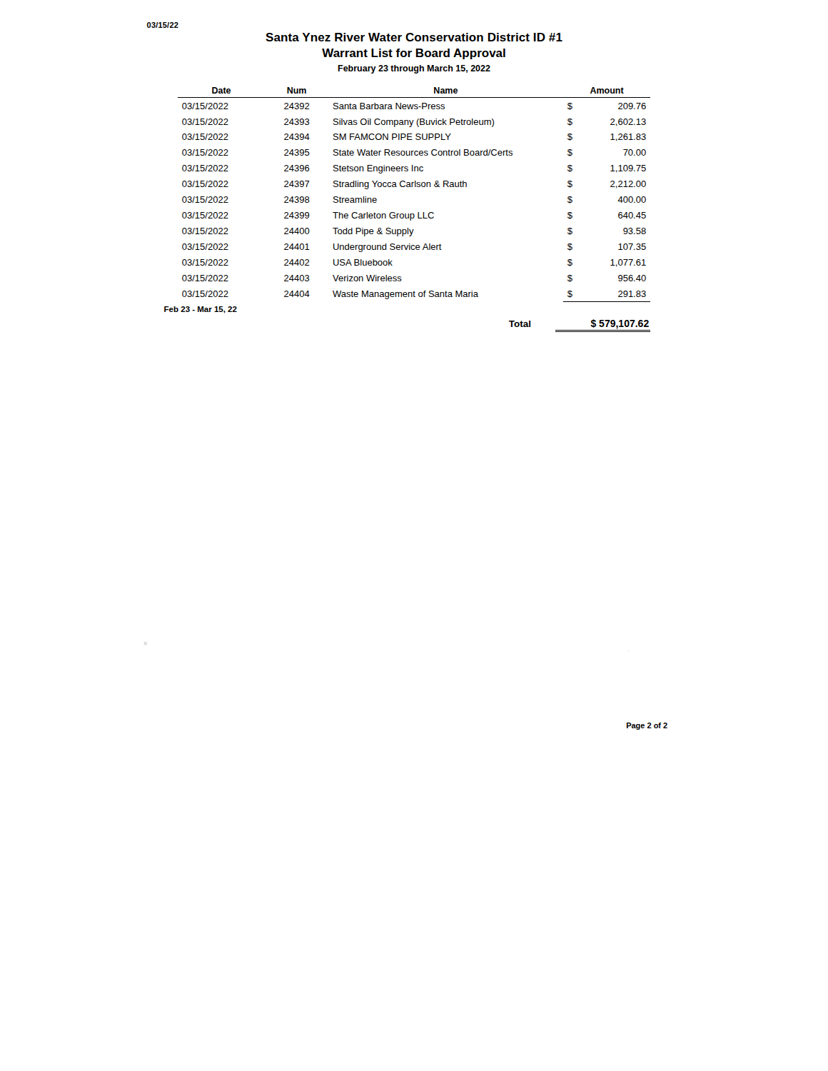03/15/22
Santa Ynez River Water Conservation District ID #1
Warrant List for Board Approval
February 23 through March 15, 2022
| Date | Num | Name | Amount |
| --- | --- | --- | --- |
| 03/15/2022 | 24392 | Santa Barbara News-Press | $ | 209.76 |
| 03/15/2022 | 24393 | Silvas Oil Company (Buvick Petroleum) | $ | 2,602.13 |
| 03/15/2022 | 24394 | SM FAMCON PIPE SUPPLY | $ | 1,261.83 |
| 03/15/2022 | 24395 | State Water Resources Control Board/Certs | $ | 70.00 |
| 03/15/2022 | 24396 | Stetson Engineers Inc | $ | 1,109.75 |
| 03/15/2022 | 24397 | Stradling Yocca Carlson & Rauth | $ | 2,212.00 |
| 03/15/2022 | 24398 | Streamline | $ | 400.00 |
| 03/15/2022 | 24399 | The Carleton Group LLC | $ | 640.45 |
| 03/15/2022 | 24400 | Todd Pipe & Supply | $ | 93.58 |
| 03/15/2022 | 24401 | Underground Service Alert | $ | 107.35 |
| 03/15/2022 | 24402 | USA Bluebook | $ | 1,077.61 |
| 03/15/2022 | 24403 | Verizon Wireless | $ | 956.40 |
| 03/15/2022 | 24404 | Waste Management of Santa Maria | $ | 291.83 |
Feb 23 - Mar 15, 22
Total $ 579,107.62
×
·
·
Page 2 of 2